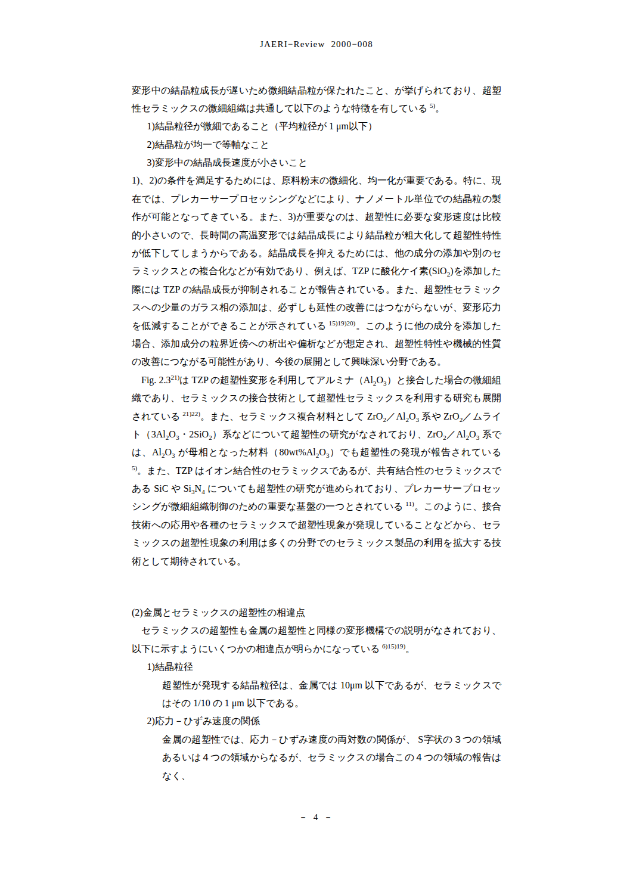JAERI−Review 2000−008
変形中の結晶粒成長が遅いため微細結晶粒が保たれたこと、が挙げられており、超塑性セラミックスの微細組織は共通して以下のような特徴を有している 5)。
1)結晶粒径が微細であること（平均粒径が 1 μm以下）
2)結晶粒が均一で等軸なこと
3)変形中の結晶成長速度が小さいこと
1)、2)の条件を満足するためには、原料粉末の微細化、均一化が重要である。特に、現在では、プレカーサープロセッシングなどにより、ナノメートル単位での結晶粒の製作が可能となってきている。また、3)が重要なのは、超塑性に必要な変形速度は比較的小さいので、長時間の高温変形では結晶成長により結晶粒が粗大化して超塑性特性が低下してしまうからである。結晶成長を抑えるためには、他の成分の添加や別のセラミックスとの複合化などが有効であり、例えば、TZP に酸化ケイ素(SiO2)を添加した際には TZP の結晶成長が抑制されることが報告されている。また、超塑性セラミックスへの少量のガラス相の添加は、必ずしも延性の改善にはつながらないが、変形応力を低減することができることが示されている 15)19)20)。このように他の成分を添加した場合、添加成分の粒界近傍への析出や偏析などが想定され、超塑性特性や機械的性質の改善につながる可能性があり、今後の展開として興味深い分野である。
Fig. 2.321)は TZP の超塑性変形を利用してアルミナ（Al2O3）と接合した場合の微細組織であり、セラミックスの接合技術として超塑性セラミックスを利用する研究も展開されている 21)22)。また、セラミックス複合材料として ZrO2／Al2O3 系や ZrO2／ムライト（3Al2O3・2SiO2）系などについて超塑性の研究がなされており、ZrO2／Al2O3 系では、Al2O3 が母相となった材料（80wt%Al2O3）でも超塑性の発現が報告されている 5)。また、TZP はイオン結合性のセラミックスであるが、共有結合性のセラミックスである SiC や Si3N4 についても超塑性の研究が進められており、プレカーサープロセッシングが微細組織制御のための重要な基盤の一つとされている 11)。このように、接合技術への応用や各種のセラミックスで超塑性現象が発現していることなどから、セラミックスの超塑性現象の利用は多くの分野でのセラミックス製品の利用を拡大する技術として期待されている。
(2)金属とセラミックスの超塑性の相違点
セラミックスの超塑性も金属の超塑性と同様の変形機構での説明がなされており、以下に示すようにいくつかの相違点が明らかになっている 6)15)19)。
1)結晶粒径
超塑性が発現する結晶粒径は、金属では 10μm 以下であるが、セラミックスではその 1/10 の 1 μm 以下である。
2)応力－ひずみ速度の関係
金属の超塑性では、応力－ひずみ速度の両対数の関係が、 S字状の３つの領域あるいは４つの領域からなるが、セラミックスの場合この４つの領域の報告はなく、
－ 4 －